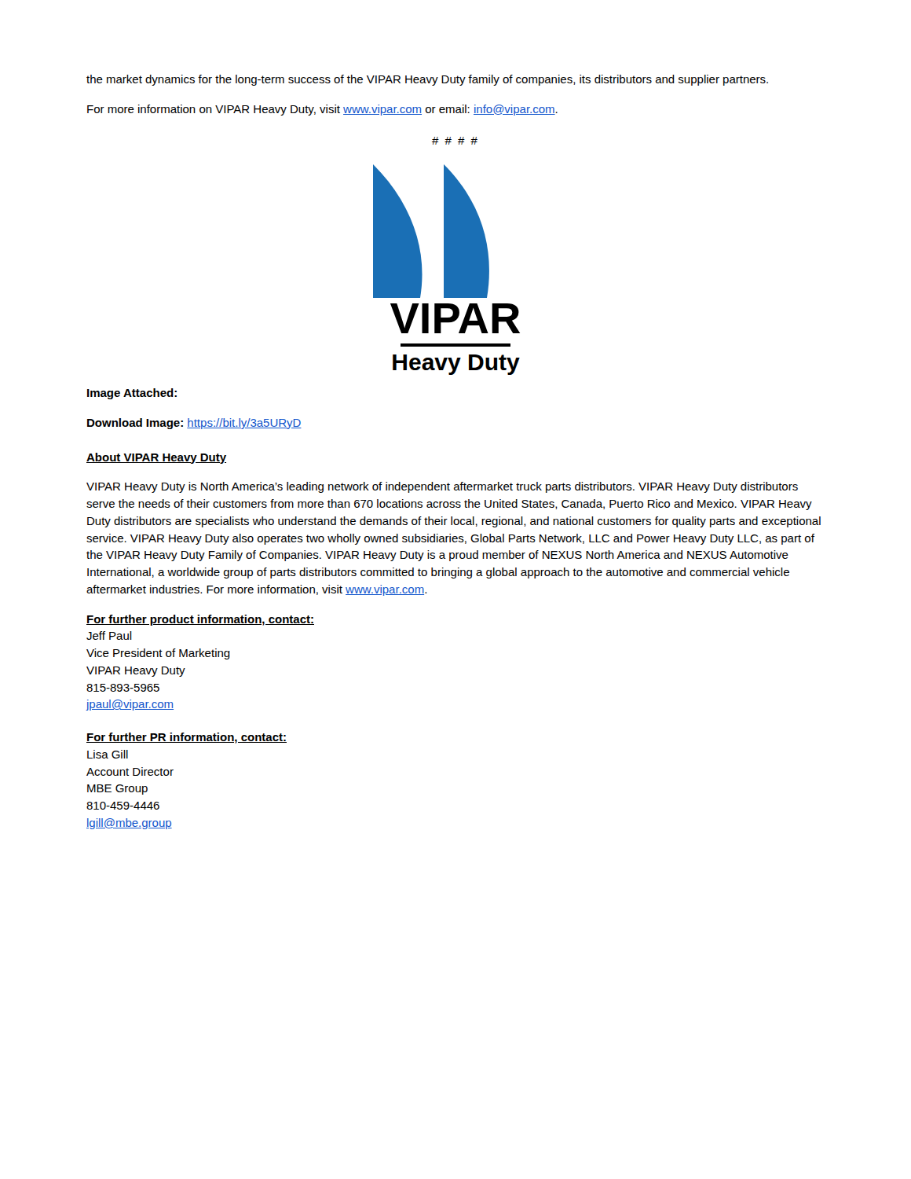the market dynamics for the long-term success of the VIPAR Heavy Duty family of companies, its distributors and supplier partners.
For more information on VIPAR Heavy Duty, visit www.vipar.com or email: info@vipar.com.
# # # #
Image Attached:
Download Image: https://bit.ly/3a5URyD
About VIPAR Heavy Duty
VIPAR Heavy Duty is North America’s leading network of independent aftermarket truck parts distributors. VIPAR Heavy Duty distributors serve the needs of their customers from more than 670 locations across the United States, Canada, Puerto Rico and Mexico. VIPAR Heavy Duty distributors are specialists who understand the demands of their local, regional, and national customers for quality parts and exceptional service. VIPAR Heavy Duty also operates two wholly owned subsidiaries, Global Parts Network, LLC and Power Heavy Duty LLC, as part of the VIPAR Heavy Duty Family of Companies. VIPAR Heavy Duty is a proud member of NEXUS North America and NEXUS Automotive International, a worldwide group of parts distributors committed to bringing a global approach to the automotive and commercial vehicle aftermarket industries. For more information, visit www.vipar.com.
For further product information, contact:
Jeff Paul
Vice President of Marketing
VIPAR Heavy Duty
815-893-5965
jpaul@vipar.com
For further PR information, contact:
Lisa Gill
Account Director
MBE Group
810-459-4446
lgill@mbe.group